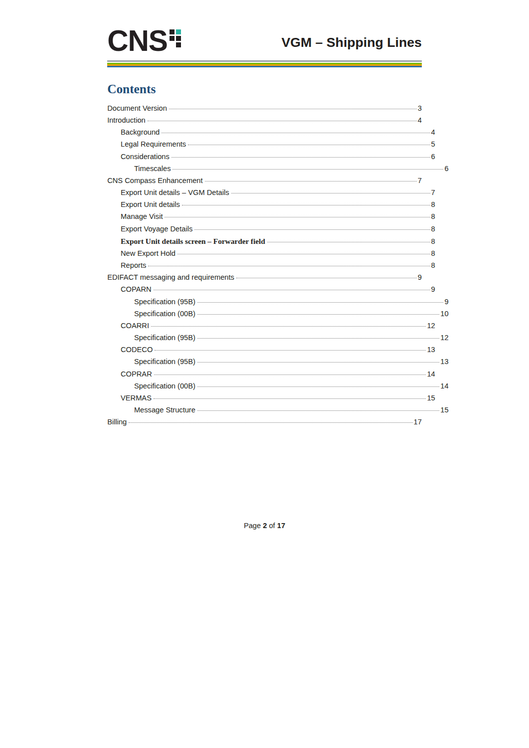CNS
VGM – Shipping Lines
Contents
Document Version 3
Introduction 4
Background 4
Legal Requirements 5
Considerations 6
Timescales 6
CNS Compass Enhancement 7
Export Unit details – VGM Details 7
Export Unit details 8
Manage Visit 8
Export Voyage Details 8
Export Unit details screen – Forwarder field 8
New Export Hold 8
Reports 8
EDIFACT messaging and requirements 9
COPARN 9
Specification (95B) 9
Specification (00B) 10
COARRI 12
Specification (95B) 12
CODECO 13
Specification (95B) 13
COPRAR 14
Specification (00B) 14
VERMAS 15
Message Structure 15
Billing 17
Page 2 of 17